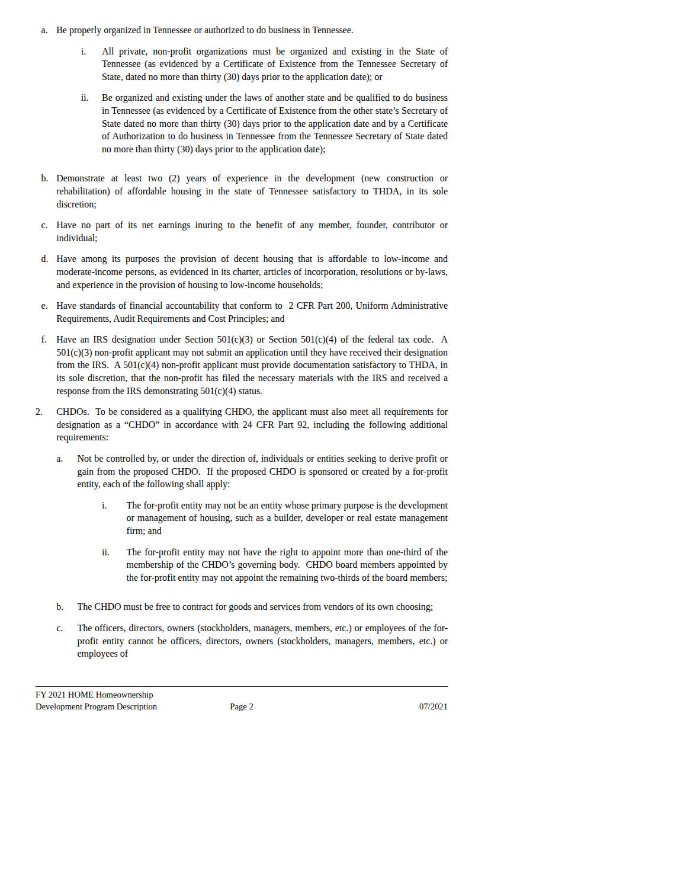a.
Be properly organized in Tennessee or authorized to do business in Tennessee.
i.
All private, non-profit organizations must be organized and existing in the State of Tennessee (as evidenced by a Certificate of Existence from the Tennessee Secretary of State, dated no more than thirty (30) days prior to the application date); or
ii.
Be organized and existing under the laws of another state and be qualified to do business in Tennessee (as evidenced by a Certificate of Existence from the other state’s Secretary of State dated no more than thirty (30) days prior to the application date and by a Certificate of Authorization to do business in Tennessee from the Tennessee Secretary of State dated no more than thirty (30) days prior to the application date);
b.
Demonstrate at least two (2) years of experience in the development (new construction or rehabilitation) of affordable housing in the state of Tennessee satisfactory to THDA, in its sole discretion;
c.
Have no part of its net earnings inuring to the benefit of any member, founder, contributor or individual;
d.
Have among its purposes the provision of decent housing that is affordable to low-income and moderate-income persons, as evidenced in its charter, articles of incorporation, resolutions or by-laws, and experience in the provision of housing to low-income households;
e.
Have standards of financial accountability that conform to 2 CFR Part 200, Uniform Administrative Requirements, Audit Requirements and Cost Principles; and
f.
Have an IRS designation under Section 501(c)(3) or Section 501(c)(4) of the federal tax code. A 501(c)(3) non-profit applicant may not submit an application until they have received their designation from the IRS. A 501(c)(4) non-profit applicant must provide documentation satisfactory to THDA, in its sole discretion, that the non-profit has filed the necessary materials with the IRS and received a response from the IRS demonstrating 501(c)(4) status.
2.
CHDOs. To be considered as a qualifying CHDO, the applicant must also meet all requirements for designation as a “CHDO” in accordance with 24 CFR Part 92, including the following additional requirements:
a.
Not be controlled by, or under the direction of, individuals or entities seeking to derive profit or gain from the proposed CHDO. If the proposed CHDO is sponsored or created by a for-profit entity, each of the following shall apply:
i.
The for-profit entity may not be an entity whose primary purpose is the development or management of housing, such as a builder, developer or real estate management firm; and
ii.
The for-profit entity may not have the right to appoint more than one-third of the membership of the CHDO’s governing body. CHDO board members appointed by the for-profit entity may not appoint the remaining two-thirds of the board members;
b.
The CHDO must be free to contract for goods and services from vendors of its own choosing;
c.
The officers, directors, owners (stockholders, managers, members, etc.) or employees of the for-profit entity cannot be officers, directors, owners (stockholders, managers, members, etc.) or employees of
| FY 2021 HOME Homeownership | | |
| Development Program Description | Page 2 | 07/2021 |